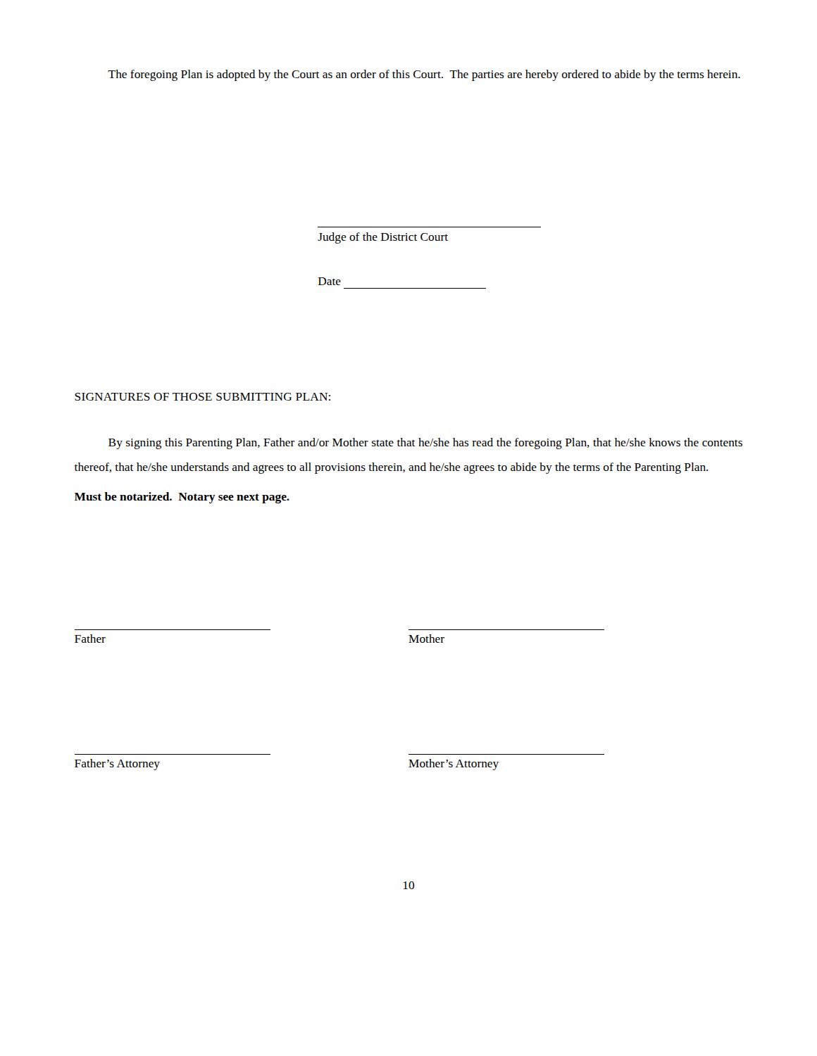The foregoing Plan is adopted by the Court as an order of this Court. The parties are hereby ordered to abide by the terms herein.
Judge of the District Court
Date
SIGNATURES OF THOSE SUBMITTING PLAN:
By signing this Parenting Plan, Father and/or Mother state that he/she has read the foregoing Plan, that he/she knows the contents thereof, that he/she understands and agrees to all provisions therein, and he/she agrees to abide by the terms of the Parenting Plan.
Must be notarized. Notary see next page.
| Father | Mother |
| Father’s Attorney | Mother’s Attorney |
10